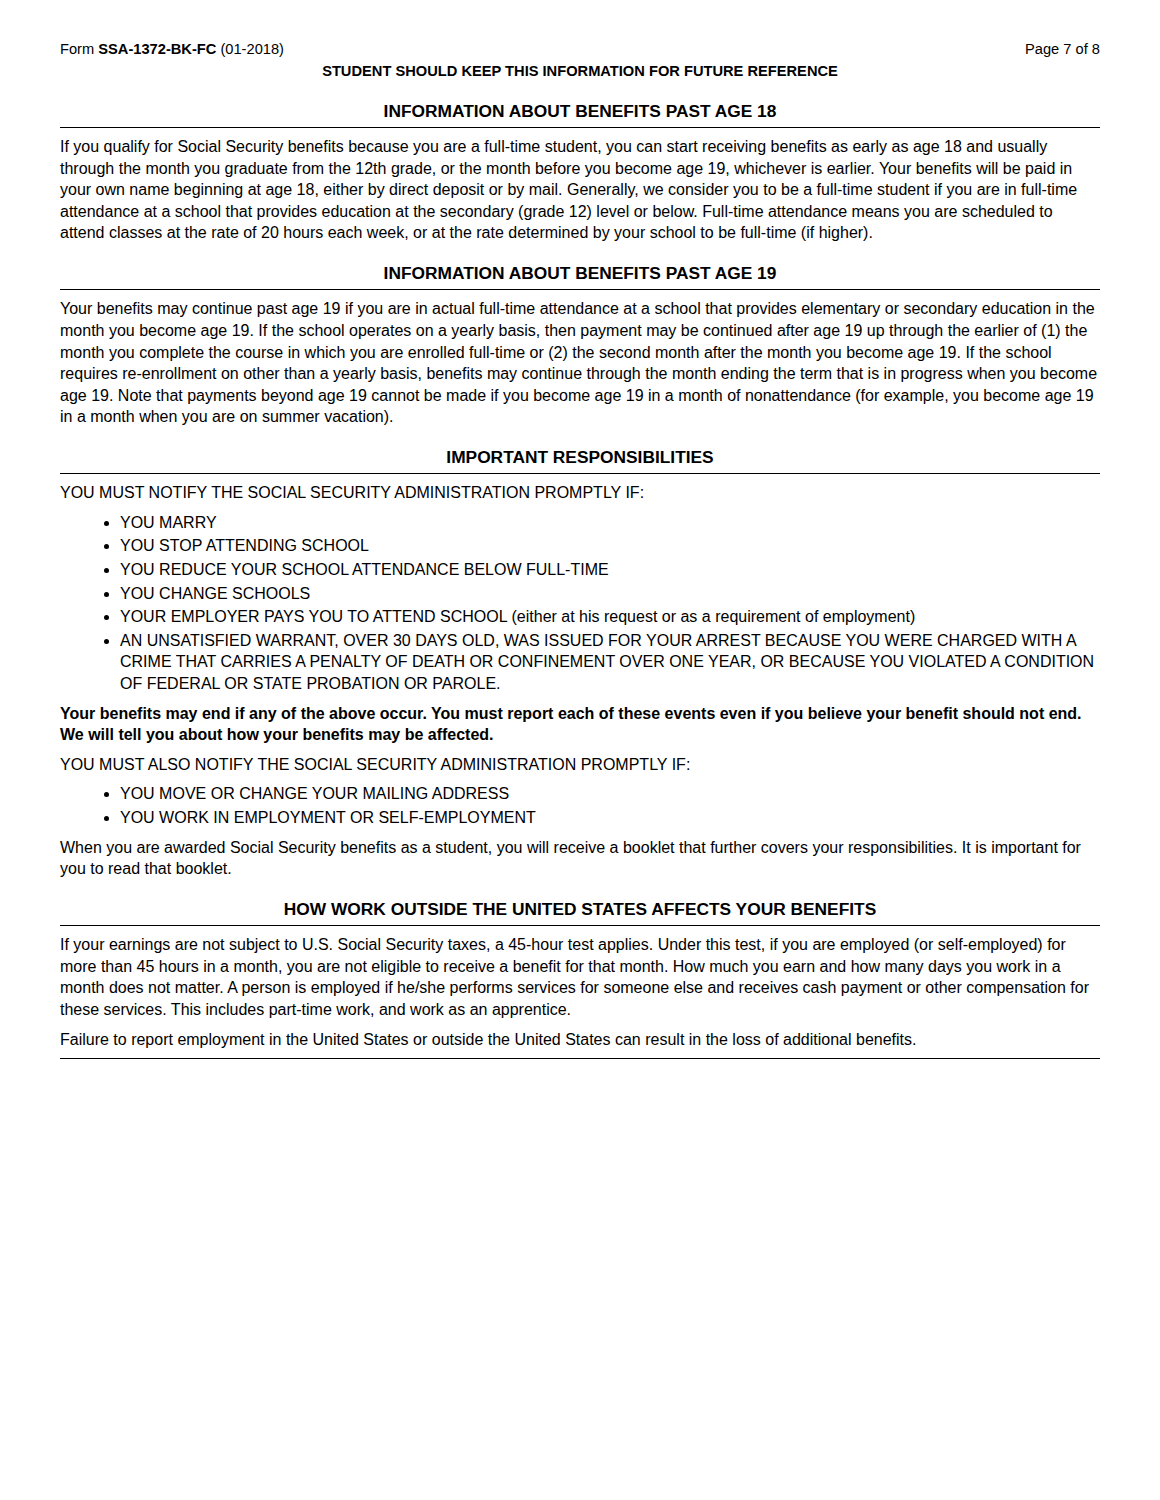Form SSA-1372-BK-FC (01-2018)
Page 7 of 8
STUDENT SHOULD KEEP THIS INFORMATION FOR FUTURE REFERENCE
INFORMATION ABOUT BENEFITS PAST AGE 18
If you qualify for Social Security benefits because you are a full-time student, you can start receiving benefits as early as age 18 and usually through the month you graduate from the 12th grade, or the month before you become age 19, whichever is earlier. Your benefits will be paid in your own name beginning at age 18, either by direct deposit or by mail. Generally, we consider you to be a full-time student if you are in full-time attendance at a school that provides education at the secondary (grade 12) level or below. Full-time attendance means you are scheduled to attend classes at the rate of 20 hours each week, or at the rate determined by your school to be full-time (if higher).
INFORMATION ABOUT BENEFITS PAST AGE 19
Your benefits may continue past age 19 if you are in actual full-time attendance at a school that provides elementary or secondary education in the month you become age 19. If the school operates on a yearly basis, then payment may be continued after age 19 up through the earlier of (1) the month you complete the course in which you are enrolled full-time or (2) the second month after the month you become age 19. If the school requires re-enrollment on other than a yearly basis, benefits may continue through the month ending the term that is in progress when you become age 19. Note that payments beyond age 19 cannot be made if you become age 19 in a month of nonattendance (for example, you become age 19 in a month when you are on summer vacation).
IMPORTANT RESPONSIBILITIES
YOU MUST NOTIFY THE SOCIAL SECURITY ADMINISTRATION PROMPTLY IF:
YOU MARRY
YOU STOP ATTENDING SCHOOL
YOU REDUCE YOUR SCHOOL ATTENDANCE BELOW FULL-TIME
YOU CHANGE SCHOOLS
YOUR EMPLOYER PAYS YOU TO ATTEND SCHOOL (either at his request or as a requirement of employment)
AN UNSATISFIED WARRANT, OVER 30 DAYS OLD, WAS ISSUED FOR YOUR ARREST BECAUSE YOU WERE CHARGED WITH A CRIME THAT CARRIES A PENALTY OF DEATH OR CONFINEMENT OVER ONE YEAR, OR BECAUSE YOU VIOLATED A CONDITION OF FEDERAL OR STATE PROBATION OR PAROLE.
Your benefits may end if any of the above occur. You must report each of these events even if you believe your benefit should not end. We will tell you about how your benefits may be affected.
YOU MUST ALSO NOTIFY THE SOCIAL SECURITY ADMINISTRATION PROMPTLY IF:
YOU MOVE OR CHANGE YOUR MAILING ADDRESS
YOU WORK IN EMPLOYMENT OR SELF-EMPLOYMENT
When you are awarded Social Security benefits as a student, you will receive a booklet that further covers your responsibilities. It is important for you to read that booklet.
HOW WORK OUTSIDE THE UNITED STATES AFFECTS YOUR BENEFITS
If your earnings are not subject to U.S. Social Security taxes, a 45-hour test applies. Under this test, if you are employed (or self-employed) for more than 45 hours in a month, you are not eligible to receive a benefit for that month. How much you earn and how many days you work in a month does not matter. A person is employed if he/she performs services for someone else and receives cash payment or other compensation for these services. This includes part-time work, and work as an apprentice.
Failure to report employment in the United States or outside the United States can result in the loss of additional benefits.